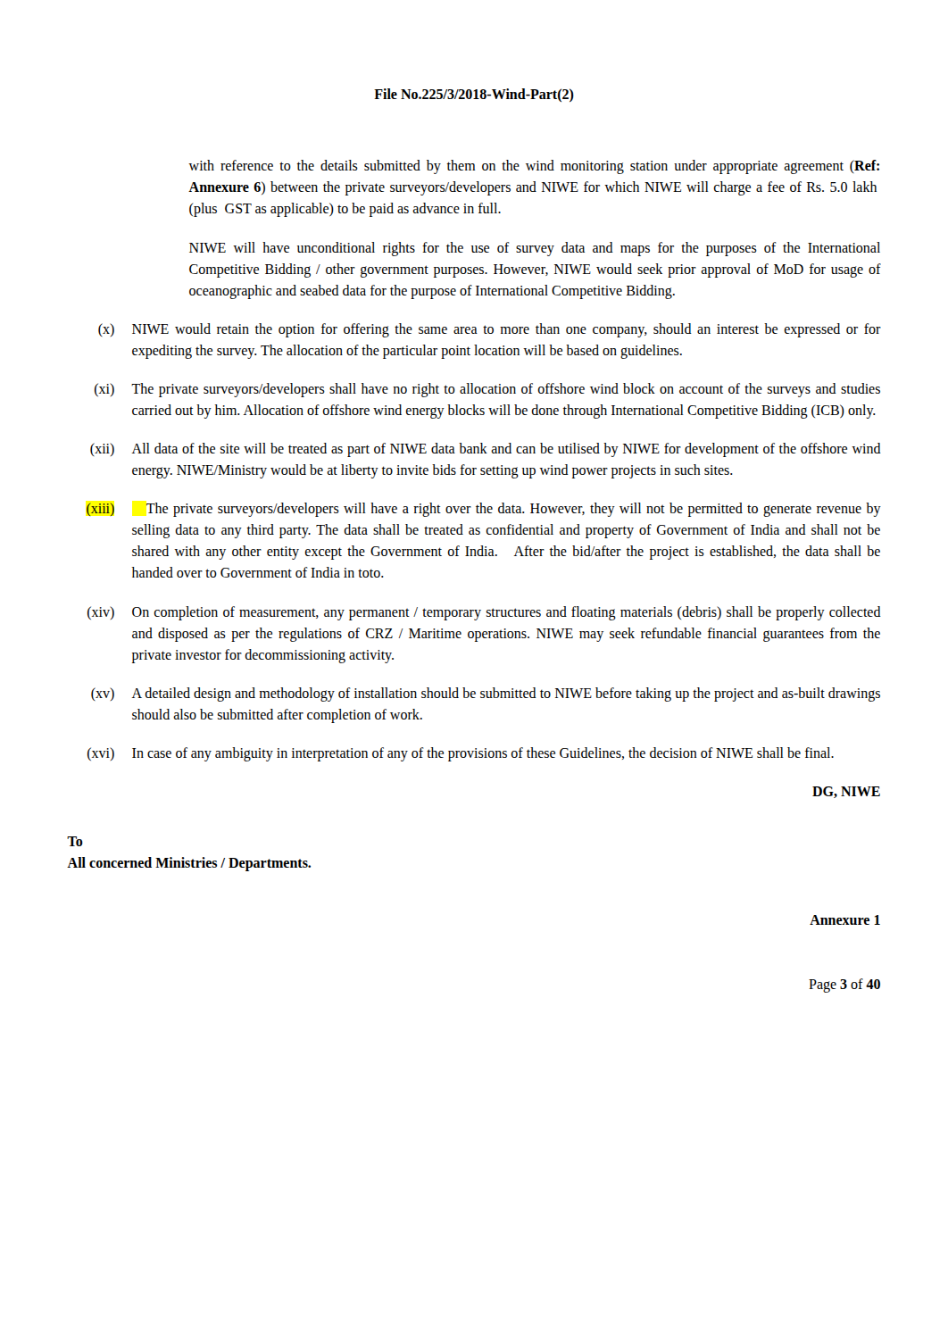File No.225/3/2018-Wind-Part(2)
with reference to the details submitted by them on the wind monitoring station under appropriate agreement (Ref: Annexure 6) between the private surveyors/developers and NIWE for which NIWE will charge a fee of Rs. 5.0 lakh (plus GST as applicable) to be paid as advance in full.
NIWE will have unconditional rights for the use of survey data and maps for the purposes of the International Competitive Bidding / other government purposes. However, NIWE would seek prior approval of MoD for usage of oceanographic and seabed data for the purpose of International Competitive Bidding.
(x)
NIWE would retain the option for offering the same area to more than one company, should an interest be expressed or for expediting the survey. The allocation of the particular point location will be based on guidelines.
(xi)
The private surveyors/developers shall have no right to allocation of offshore wind block on account of the surveys and studies carried out by him. Allocation of offshore wind energy blocks will be done through International Competitive Bidding (ICB) only.
(xii)
All data of the site will be treated as part of NIWE data bank and can be utilised by NIWE for development of the offshore wind energy. NIWE/Ministry would be at liberty to invite bids for setting up wind power projects in such sites.
(xiii)
The private surveyors/developers will have a right over the data. However, they will not be permitted to generate revenue by selling data to any third party. The data shall be treated as confidential and property of Government of India and shall not be shared with any other entity except the Government of India. After the bid/after the project is established, the data shall be handed over to Government of India in toto.
(xiv)
On completion of measurement, any permanent / temporary structures and floating materials (debris) shall be properly collected and disposed as per the regulations of CRZ / Maritime operations. NIWE may seek refundable financial guarantees from the private investor for decommissioning activity.
(xv)
A detailed design and methodology of installation should be submitted to NIWE before taking up the project and as-built drawings should also be submitted after completion of work.
(xvi)
In case of any ambiguity in interpretation of any of the provisions of these Guidelines, the decision of NIWE shall be final.
DG, NIWE
To
All concerned Ministries / Departments.
Annexure 1
Page 3 of 40